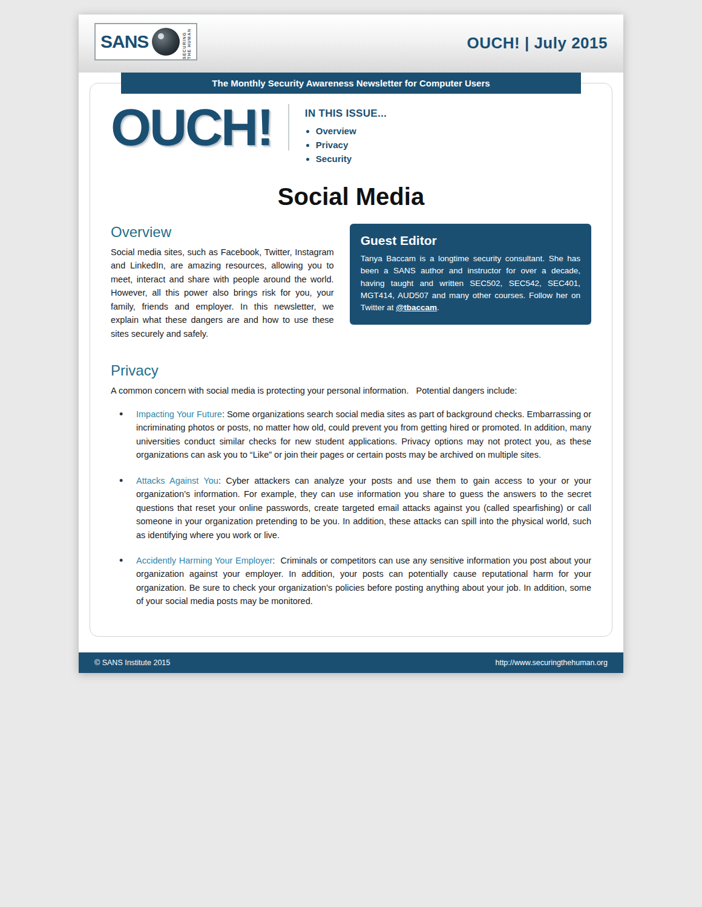SANS SECURING THE HUMAN
OUCH! | July 2015
The Monthly Security Awareness Newsletter for Computer Users
OUCH!
IN THIS ISSUE...
Overview
Privacy
Security
Social Media
Overview
Social media sites, such as Facebook, Twitter, Instagram and LinkedIn, are amazing resources, allowing you to meet, interact and share with people around the world. However, all this power also brings risk for you, your family, friends and employer. In this newsletter, we explain what these dangers are and how to use these sites securely and safely.
Guest Editor
Tanya Baccam is a longtime security consultant. She has been a SANS author and instructor for over a decade, having taught and written SEC502, SEC542, SEC401, MGT414, AUD507 and many other courses. Follow her on Twitter at @tbaccam.
Privacy
A common concern with social media is protecting your personal information. Potential dangers include:
Impacting Your Future: Some organizations search social media sites as part of background checks. Embarrassing or incriminating photos or posts, no matter how old, could prevent you from getting hired or promoted. In addition, many universities conduct similar checks for new student applications. Privacy options may not protect you, as these organizations can ask you to “Like” or join their pages or certain posts may be archived on multiple sites.
Attacks Against You: Cyber attackers can analyze your posts and use them to gain access to your or your organization’s information. For example, they can use information you share to guess the answers to the secret questions that reset your online passwords, create targeted email attacks against you (called spearfishing) or call someone in your organization pretending to be you. In addition, these attacks can spill into the physical world, such as identifying where you work or live.
Accidently Harming Your Employer: Criminals or competitors can use any sensitive information you post about your organization against your employer. In addition, your posts can potentially cause reputational harm for your organization. Be sure to check your organization’s policies before posting anything about your job. In addition, some of your social media posts may be monitored.
© SANS Institute 2015
http://www.securingthehuman.org